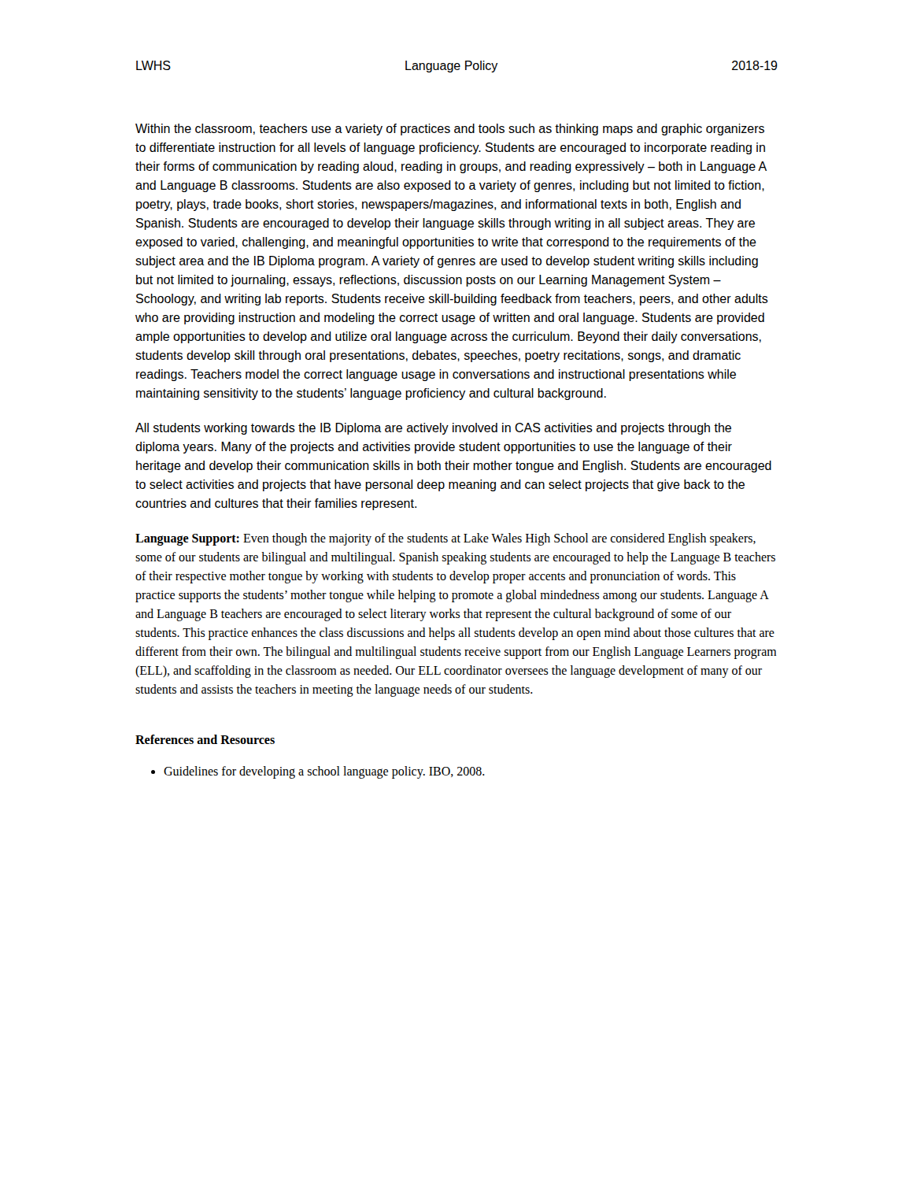LWHS Language Policy 2018-19
Within the classroom, teachers use a variety of practices and tools such as thinking maps and graphic organizers to differentiate instruction for all levels of language proficiency. Students are encouraged to incorporate reading in their forms of communication by reading aloud, reading in groups, and reading expressively – both in Language A and Language B classrooms. Students are also exposed to a variety of genres, including but not limited to fiction, poetry, plays, trade books, short stories, newspapers/magazines, and informational texts in both, English and Spanish. Students are encouraged to develop their language skills through writing in all subject areas. They are exposed to varied, challenging, and meaningful opportunities to write that correspond to the requirements of the subject area and the IB Diploma program. A variety of genres are used to develop student writing skills including but not limited to journaling, essays, reflections, discussion posts on our Learning Management System – Schoology, and writing lab reports. Students receive skill-building feedback from teachers, peers, and other adults who are providing instruction and modeling the correct usage of written and oral language. Students are provided ample opportunities to develop and utilize oral language across the curriculum. Beyond their daily conversations, students develop skill through oral presentations, debates, speeches, poetry recitations, songs, and dramatic readings. Teachers model the correct language usage in conversations and instructional presentations while maintaining sensitivity to the students’ language proficiency and cultural background.
All students working towards the IB Diploma are actively involved in CAS activities and projects through the diploma years. Many of the projects and activities provide student opportunities to use the language of their heritage and develop their communication skills in both their mother tongue and English. Students are encouraged to select activities and projects that have personal deep meaning and can select projects that give back to the countries and cultures that their families represent.
Language Support: Even though the majority of the students at Lake Wales High School are considered English speakers, some of our students are bilingual and multilingual. Spanish speaking students are encouraged to help the Language B teachers of their respective mother tongue by working with students to develop proper accents and pronunciation of words. This practice supports the students’ mother tongue while helping to promote a global mindedness among our students. Language A and Language B teachers are encouraged to select literary works that represent the cultural background of some of our students. This practice enhances the class discussions and helps all students develop an open mind about those cultures that are different from their own. The bilingual and multilingual students receive support from our English Language Learners program (ELL), and scaffolding in the classroom as needed. Our ELL coordinator oversees the language development of many of our students and assists the teachers in meeting the language needs of our students.
References and Resources
Guidelines for developing a school language policy. IBO, 2008.